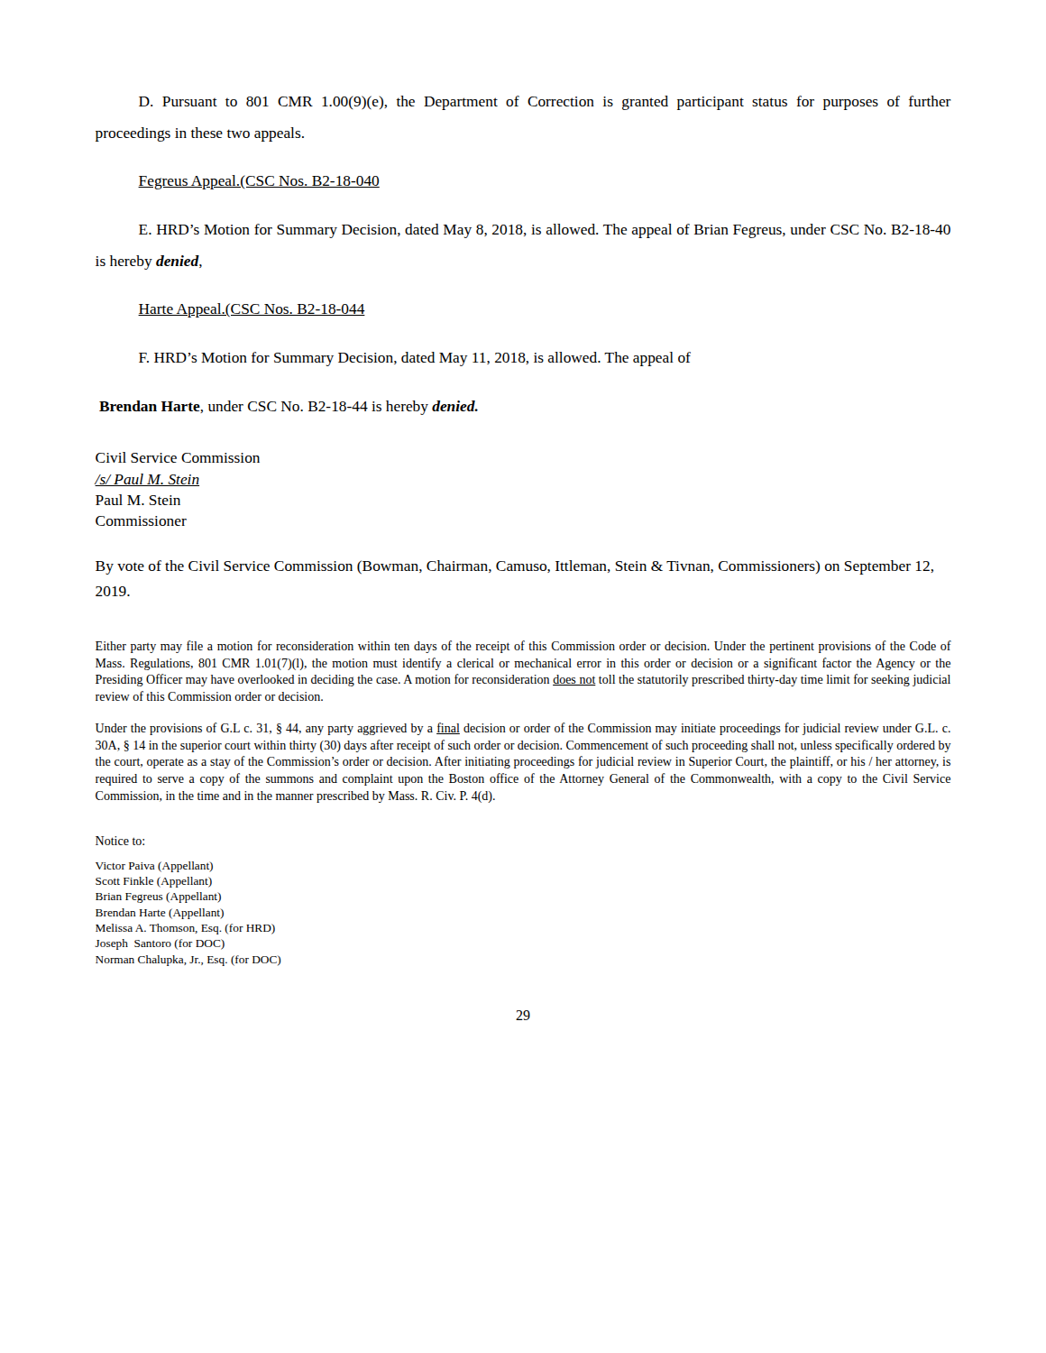D. Pursuant to 801 CMR 1.00(9)(e), the Department of Correction is granted participant status for purposes of further proceedings in these two appeals.
Fegreus Appeal.(CSC Nos. B2-18-040
E. HRD’s Motion for Summary Decision, dated May 8, 2018, is allowed. The appeal of Brian Fegreus, under CSC No. B2-18-40 is hereby denied,
Harte Appeal.(CSC Nos. B2-18-044
F. HRD’s Motion for Summary Decision, dated May 11, 2018, is allowed. The appeal of
Brendan Harte, under CSC No. B2-18-44 is hereby denied.
Civil Service Commission
/s/ Paul M. Stein
Paul M. Stein
Commissioner
By vote of the Civil Service Commission (Bowman, Chairman, Camuso, Ittleman, Stein & Tivnan, Commissioners) on September 12, 2019.
Either party may file a motion for reconsideration within ten days of the receipt of this Commission order or decision. Under the pertinent provisions of the Code of Mass. Regulations, 801 CMR 1.01(7)(l), the motion must identify a clerical or mechanical error in this order or decision or a significant factor the Agency or the Presiding Officer may have overlooked in deciding the case. A motion for reconsideration does not toll the statutorily prescribed thirty-day time limit for seeking judicial review of this Commission order or decision.
Under the provisions of G.L c. 31, § 44, any party aggrieved by a final decision or order of the Commission may initiate proceedings for judicial review under G.L. c. 30A, § 14 in the superior court within thirty (30) days after receipt of such order or decision. Commencement of such proceeding shall not, unless specifically ordered by the court, operate as a stay of the Commission’s order or decision. After initiating proceedings for judicial review in Superior Court, the plaintiff, or his / her attorney, is required to serve a copy of the summons and complaint upon the Boston office of the Attorney General of the Commonwealth, with a copy to the Civil Service Commission, in the time and in the manner prescribed by Mass. R. Civ. P. 4(d).
Notice to:
Victor Paiva (Appellant)
Scott Finkle (Appellant)
Brian Fegreus (Appellant)
Brendan Harte (Appellant)
Melissa A. Thomson, Esq. (for HRD)
Joseph Santoro (for DOC)
Norman Chalupka, Jr., Esq. (for DOC)
29